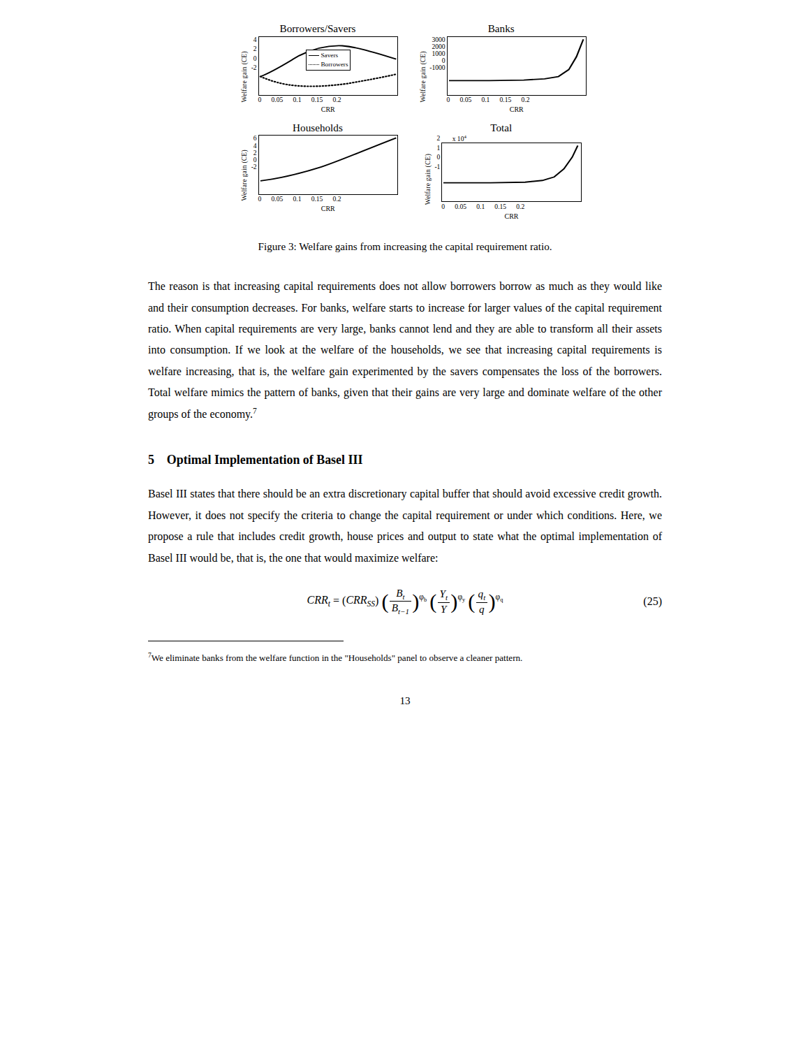Borrowers/Savers
Welfare gain (CE)
420-2
Savers
Borrowers
00.050.10.150.2
CRR
Banks
Welfare gain (CE)
3000200010000-1000
00.050.10.150.2
CRR
Households
Welfare gain (CE)
6420-2
00.050.10.150.2
CRR
Total
Welfare gain (CE)
210-1
x 104
00.050.10.150.2
CRR
Figure 3: Welfare gains from increasing the capital requirement ratio.
The reason is that increasing capital requirements does not allow borrowers borrow as much as they would like and their consumption decreases. For banks, welfare starts to increase for larger values of the capital requirement ratio. When capital requirements are very large, banks cannot lend and they are able to transform all their assets into consumption. If we look at the welfare of the households, we see that increasing capital requirements is welfare increasing, that is, the welfare gain experimented by the savers compensates the loss of the borrowers. Total welfare mimics the pattern of banks, given that their gains are very large and dominate welfare of the other groups of the economy.7
5 Optimal Implementation of Basel III
Basel III states that there should be an extra discretionary capital buffer that should avoid excessive credit growth. However, it does not specify the criteria to change the capital requirement or under which conditions. Here, we propose a rule that includes credit growth, house prices and output to state what the optimal implementation of Basel III would be, that is, the one that would maximize welfare:
CRRt = (CRRSS) (Bt Bt−1)φb (Yt Y)φy (qt q)φq (25)
7We eliminate banks from the welfare function in the "Households" panel to observe a cleaner pattern.
13